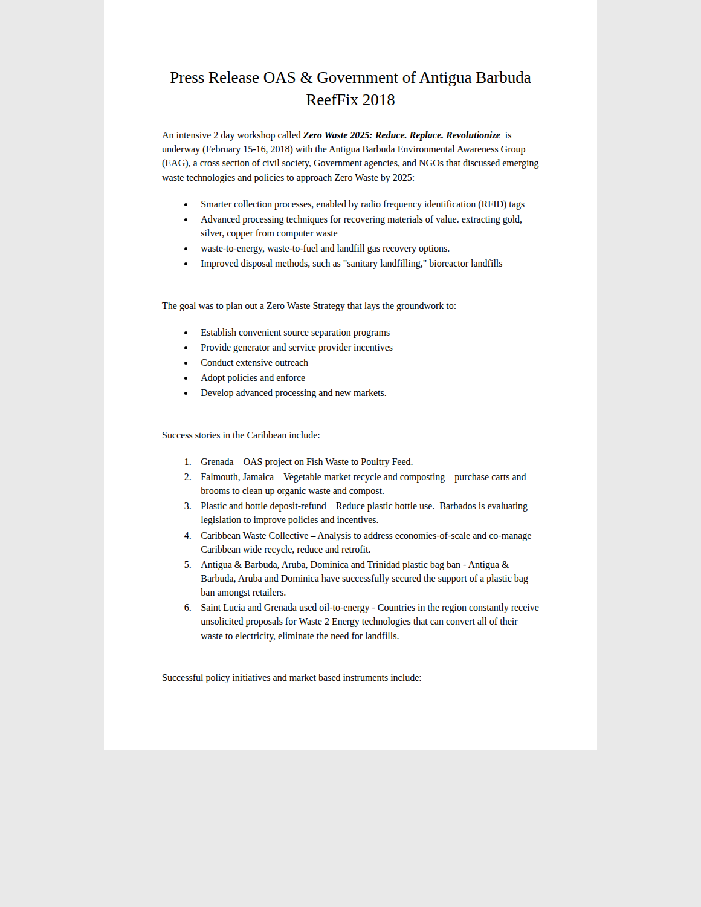Press Release OAS & Government of Antigua Barbuda
ReefFix 2018
An intensive 2 day workshop called Zero Waste 2025: Reduce. Replace. Revolutionize is underway (February 15-16, 2018) with the Antigua Barbuda Environmental Awareness Group (EAG), a cross section of civil society, Government agencies, and NGOs that discussed emerging waste technologies and policies to approach Zero Waste by 2025:
Smarter collection processes, enabled by radio frequency identification (RFID) tags
Advanced processing techniques for recovering materials of value. extracting gold, silver, copper from computer waste
waste-to-energy, waste-to-fuel and landfill gas recovery options.
Improved disposal methods, such as "sanitary landfilling," bioreactor landfills
The goal was to plan out a Zero Waste Strategy that lays the groundwork to:
Establish convenient source separation programs
Provide generator and service provider incentives
Conduct extensive outreach
Adopt policies and enforce
Develop advanced processing and new markets.
Success stories in the Caribbean include:
Grenada – OAS project on Fish Waste to Poultry Feed.
Falmouth, Jamaica – Vegetable market recycle and composting – purchase carts and brooms to clean up organic waste and compost.
Plastic and bottle deposit-refund – Reduce plastic bottle use. Barbados is evaluating legislation to improve policies and incentives.
Caribbean Waste Collective – Analysis to address economies-of-scale and co-manage Caribbean wide recycle, reduce and retrofit.
Antigua & Barbuda, Aruba, Dominica and Trinidad plastic bag ban - Antigua & Barbuda, Aruba and Dominica have successfully secured the support of a plastic bag ban amongst retailers.
Saint Lucia and Grenada used oil-to-energy - Countries in the region constantly receive unsolicited proposals for Waste 2 Energy technologies that can convert all of their waste to electricity, eliminate the need for landfills.
Successful policy initiatives and market based instruments include: